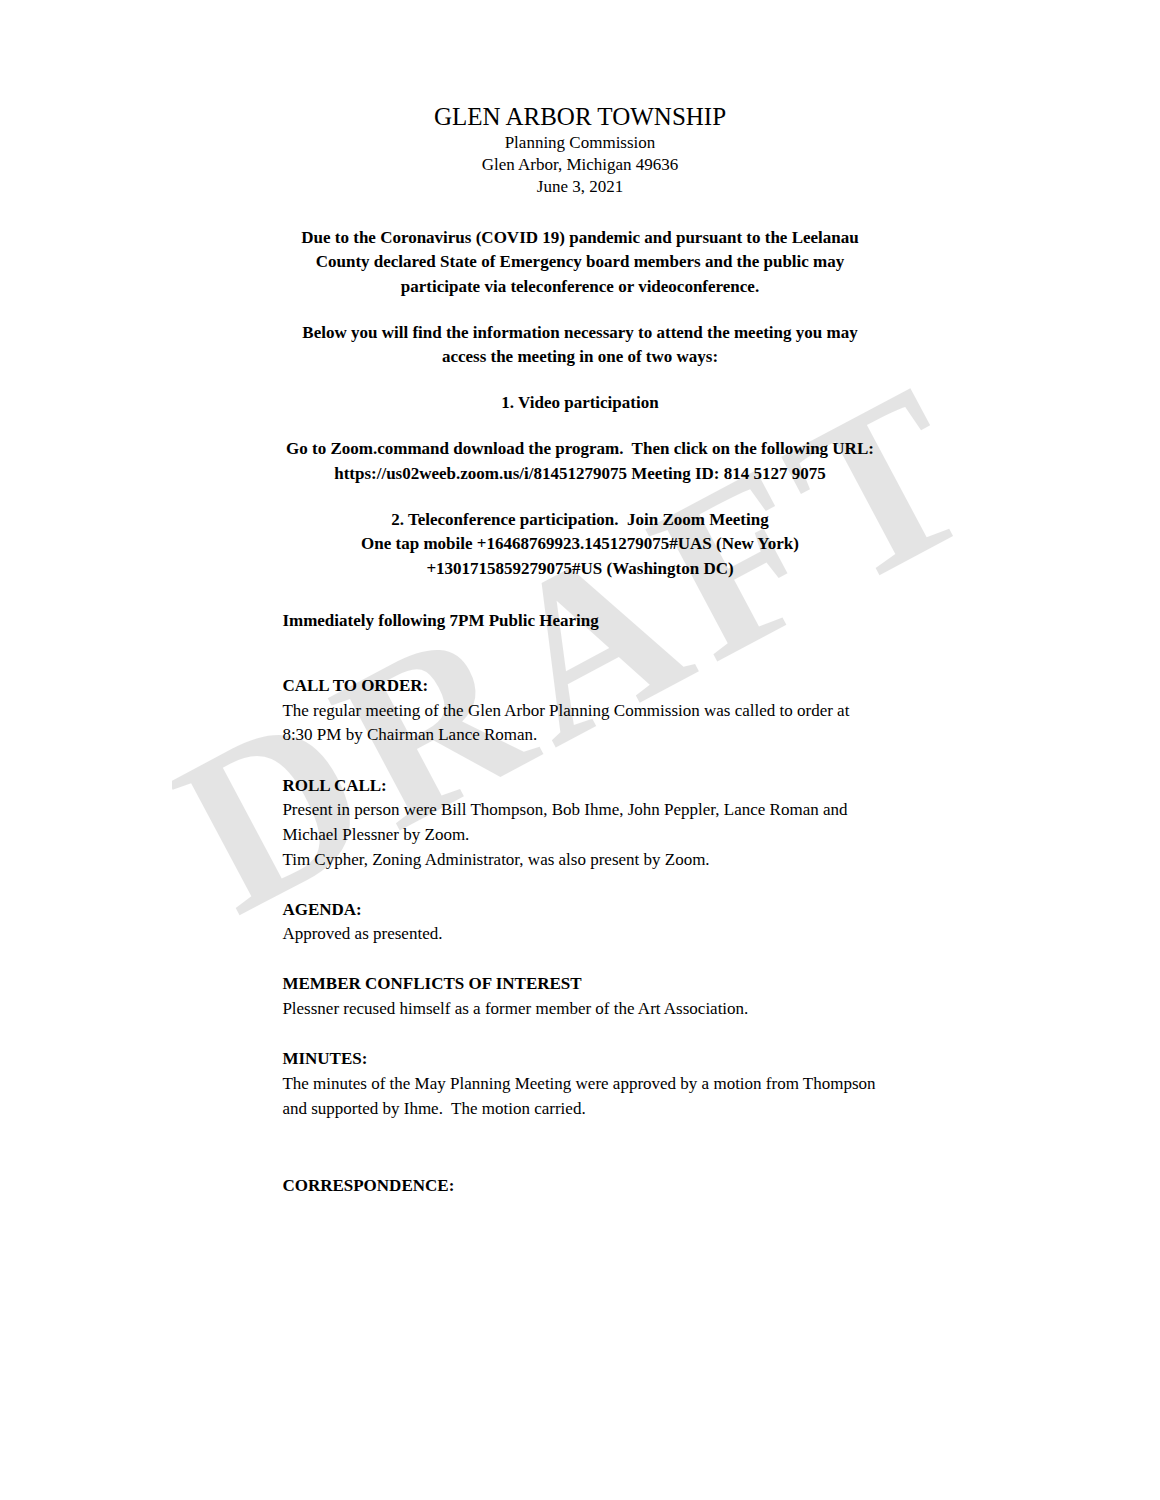DRAFT
GLEN ARBOR TOWNSHIP
Planning Commission
Glen Arbor, Michigan 49636
June 3, 2021
Due to the Coronavirus (COVID 19) pandemic and pursuant to the Leelanau County declared State of Emergency board members and the public may participate via teleconference or videoconference.
Below you will find the information necessary to attend the meeting you may access the meeting in one of two ways:
1. Video participation
Go to Zoom.command download the program. Then click on the following URL: https://us02weeb.zoom.us/i/81451279075 Meeting ID: 814 5127 9075
2. Teleconference participation. Join Zoom Meeting
One tap mobile +16468769923.1451279075#UAS (New York)
+1301715859279075#US (Washington DC)
Immediately following 7PM Public Hearing
Call to Order:
The regular meeting of the Glen Arbor Planning Commission was called to order at 8:30 PM by Chairman Lance Roman.
Roll Call:
Present in person were Bill Thompson, Bob Ihme, John Peppler, Lance Roman and Michael Plessner by Zoom.
Tim Cypher, Zoning Administrator, was also present by Zoom.
Agenda:
Approved as presented.
Member Conflicts of Interest
Plessner recused himself as a former member of the Art Association.
Minutes:
The minutes of the May Planning Meeting were approved by a motion from Thompson and supported by Ihme. The motion carried.
Correspondence: